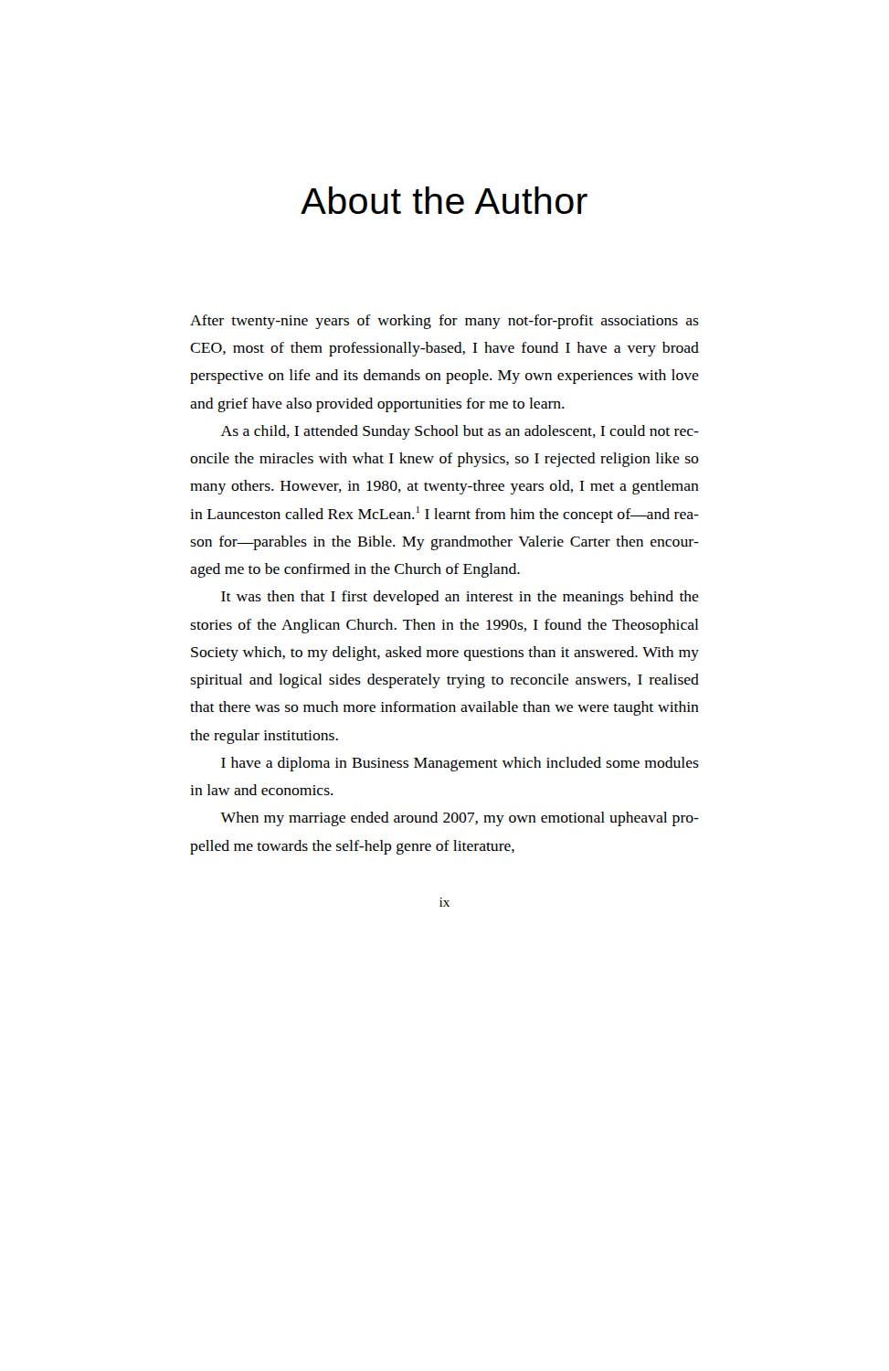About the Author
After twenty-nine years of working for many not-for-profit associations as CEO, most of them professionally-based, I have found I have a very broad perspective on life and its demands on people. My own experiences with love and grief have also provided opportunities for me to learn.
As a child, I attended Sunday School but as an adolescent, I could not reconcile the miracles with what I knew of physics, so I rejected religion like so many others. However, in 1980, at twenty-three years old, I met a gentleman in Launceston called Rex McLean.1 I learnt from him the concept of—and reason for—parables in the Bible. My grandmother Valerie Carter then encouraged me to be confirmed in the Church of England.
It was then that I first developed an interest in the meanings behind the stories of the Anglican Church. Then in the 1990s, I found the Theosophical Society which, to my delight, asked more questions than it answered. With my spiritual and logical sides desperately trying to reconcile answers, I realised that there was so much more information available than we were taught within the regular institutions.
I have a diploma in Business Management which included some modules in law and economics.
When my marriage ended around 2007, my own emotional upheaval propelled me towards the self-help genre of literature,
ix